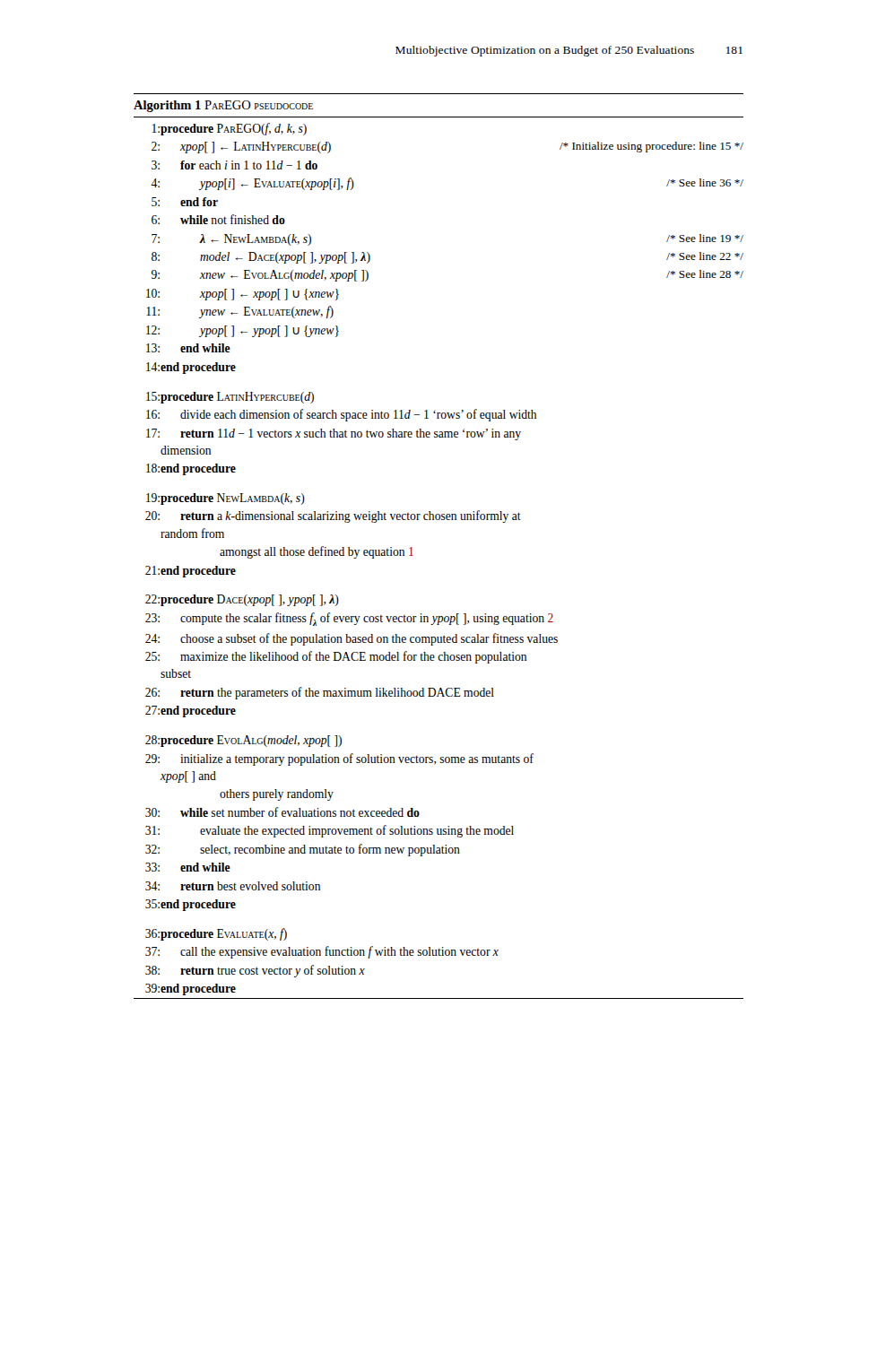Multiobjective Optimization on a Budget of 250 Evaluations181
Algorithm 1 ParEGO pseudocode
| 1: | procedure ParEGO ( f , d , k , s ) | |
| 2: | xpop [ ] ← LatinHypercube ( d ) | /* Initialize using procedure: line 15 */ |
| 3: | for each i in 1 to 11 d − 1 do | |
| 4: | ypop [ i ] ← Evaluate ( xpop [ i ], f ) | /* See line 36 */ |
| 5: | end for | |
| 6: | while not finished do | |
| 7: | λ ← NewLambda ( k , s ) | /* See line 19 */ |
| 8: | model ← Dace ( xpop [ ], ypop [ ], λ ) | /* See line 22 */ |
| 9: | xnew ← EvolAlg ( model , xpop [ ]) | /* See line 28 */ |
| 10: | xpop [ ] ← xpop [ ] ∪ { xnew } | |
| 11: | ynew ← Evaluate ( xnew , f ) | |
| 12: | ypop [ ] ← ypop [ ] ∪ { ynew } | |
| 13: | end while | |
| 14: | end procedure | |
| 15: | procedure LatinHypercube ( d ) | |
| 16: | divide each dimension of search space into 11 d − 1 ‘rows’ of equal width | |
| 17: | return 11 d − 1 vectors x such that no two share the same ‘row’ in any dimension | |
| 18: | end procedure | |
| 19: | procedure NewLambda ( k , s ) | |
| 20: | return a k -dimensional scalarizing weight vector chosen uniformly at random from | |
| | amongst all those defined by equation 1 | |
| 21: | end procedure | |
| 22: | procedure Dace ( xpop [ ], ypop [ ], λ ) | |
| 23: | compute the scalar fitness f λ of every cost vector in ypop [ ], using equation 2 | |
| 24: | choose a subset of the population based on the computed scalar fitness values | |
| 25: | maximize the likelihood of the DACE model for the chosen population subset | |
| 26: | return the parameters of the maximum likelihood DACE model | |
| 27: | end procedure | |
| 28: | procedure EvolAlg ( model , xpop [ ]) | |
| 29: | initialize a temporary population of solution vectors, some as mutants of xpop [ ] and | |
| | others purely randomly | |
| 30: | while set number of evaluations not exceeded do | |
| 31: | evaluate the expected improvement of solutions using the model | |
| 32: | select, recombine and mutate to form new population | |
| 33: | end while | |
| 34: | return best evolved solution | |
| 35: | end procedure | |
| 36: | procedure Evaluate ( x , f ) | |
| 37: | call the expensive evaluation function f with the solution vector x | |
| 38: | return true cost vector y of solution x | |
| 39: | end procedure | |